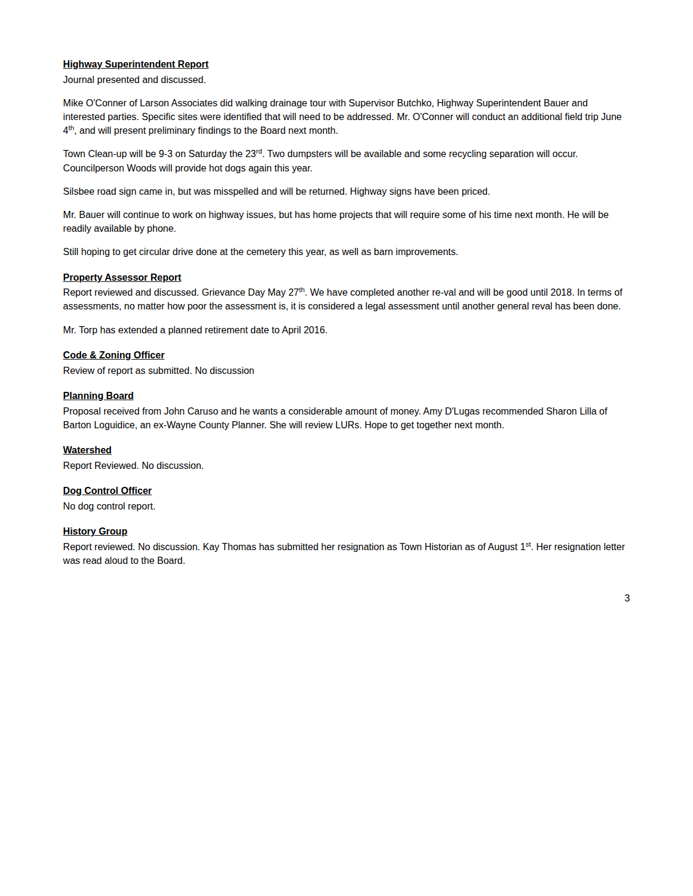Highway Superintendent Report
Journal presented and discussed.
Mike O'Conner of Larson Associates did walking drainage tour with Supervisor Butchko, Highway Superintendent Bauer and interested parties. Specific sites were identified that will need to be addressed. Mr. O'Conner will conduct an additional field trip June 4th, and will present preliminary findings to the Board next month.
Town Clean-up will be 9-3 on Saturday the 23rd. Two dumpsters will be available and some recycling separation will occur. Councilperson Woods will provide hot dogs again this year.
Silsbee road sign came in, but was misspelled and will be returned. Highway signs have been priced.
Mr. Bauer will continue to work on highway issues, but has home projects that will require some of his time next month. He will be readily available by phone.
Still hoping to get circular drive done at the cemetery this year, as well as barn improvements.
Property Assessor Report
Report reviewed and discussed. Grievance Day May 27th. We have completed another re-val and will be good until 2018. In terms of assessments, no matter how poor the assessment is, it is considered a legal assessment until another general reval has been done.
Mr. Torp has extended a planned retirement date to April 2016.
Code & Zoning Officer
Review of report as submitted. No discussion
Planning Board
Proposal received from John Caruso and he wants a considerable amount of money. Amy D'Lugas recommended Sharon Lilla of Barton Loguidice, an ex-Wayne County Planner. She will review LURs. Hope to get together next month.
Watershed
Report Reviewed. No discussion.
Dog Control Officer
No dog control report.
History Group
Report reviewed. No discussion. Kay Thomas has submitted her resignation as Town Historian as of August 1st. Her resignation letter was read aloud to the Board.
3